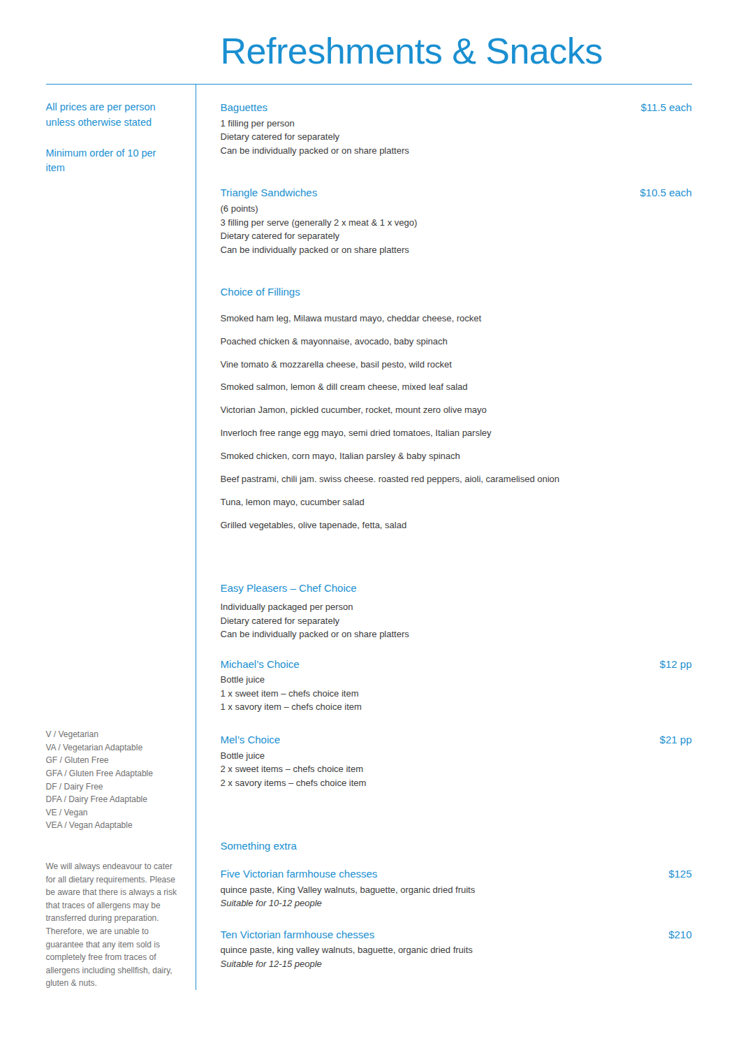Refreshments & Snacks
All prices are per person unless otherwise stated
Minimum order of 10 per item
V / Vegetarian
VA / Vegetarian Adaptable
GF / Gluten Free
GFA / Gluten Free Adaptable
DF / Dairy Free
DFA / Dairy Free Adaptable
VE / Vegan
VEA / Vegan Adaptable
We will always endeavour to cater for all dietary requirements. Please be aware that there is always a risk that traces of allergens may be transferred during preparation. Therefore, we are unable to guarantee that any item sold is completely free from traces of allergens including shellfish, dairy, gluten & nuts.
Baguettes $11.5 each
1 filling per person
Dietary catered for separately
Can be individually packed or on share platters
Triangle Sandwiches $10.5 each
(6 points)
3 filling per serve (generally 2 x meat & 1 x vego)
Dietary catered for separately
Can be individually packed or on share platters
Choice of Fillings
Smoked ham leg, Milawa mustard mayo, cheddar cheese, rocket
Poached chicken & mayonnaise, avocado, baby spinach
Vine tomato & mozzarella cheese, basil pesto, wild rocket
Smoked salmon, lemon & dill cream cheese, mixed leaf salad
Victorian Jamon, pickled cucumber, rocket, mount zero olive mayo
Inverloch free range egg mayo, semi dried tomatoes, Italian parsley
Smoked chicken, corn mayo, Italian parsley & baby spinach
Beef pastrami, chili jam. swiss cheese. roasted red peppers, aioli, caramelised onion
Tuna, lemon mayo, cucumber salad
Grilled vegetables, olive tapenade, fetta, salad
Easy Pleasers – Chef Choice
Individually packaged per person
Dietary catered for separately
Can be individually packed or on share platters
Michael’s Choice $12 pp
Bottle juice
1 x sweet item – chefs choice item
1 x savory item – chefs choice item
Mel’s Choice $21 pp
Bottle juice
2 x sweet items – chefs choice item
2 x savory items – chefs choice item
Something extra
Five Victorian farmhouse chesses $125
quince paste, King Valley walnuts, baguette, organic dried fruits
Suitable for 10-12 people
Ten Victorian farmhouse chesses $210
quince paste, king valley walnuts, baguette, organic dried fruits
Suitable for 12-15 people